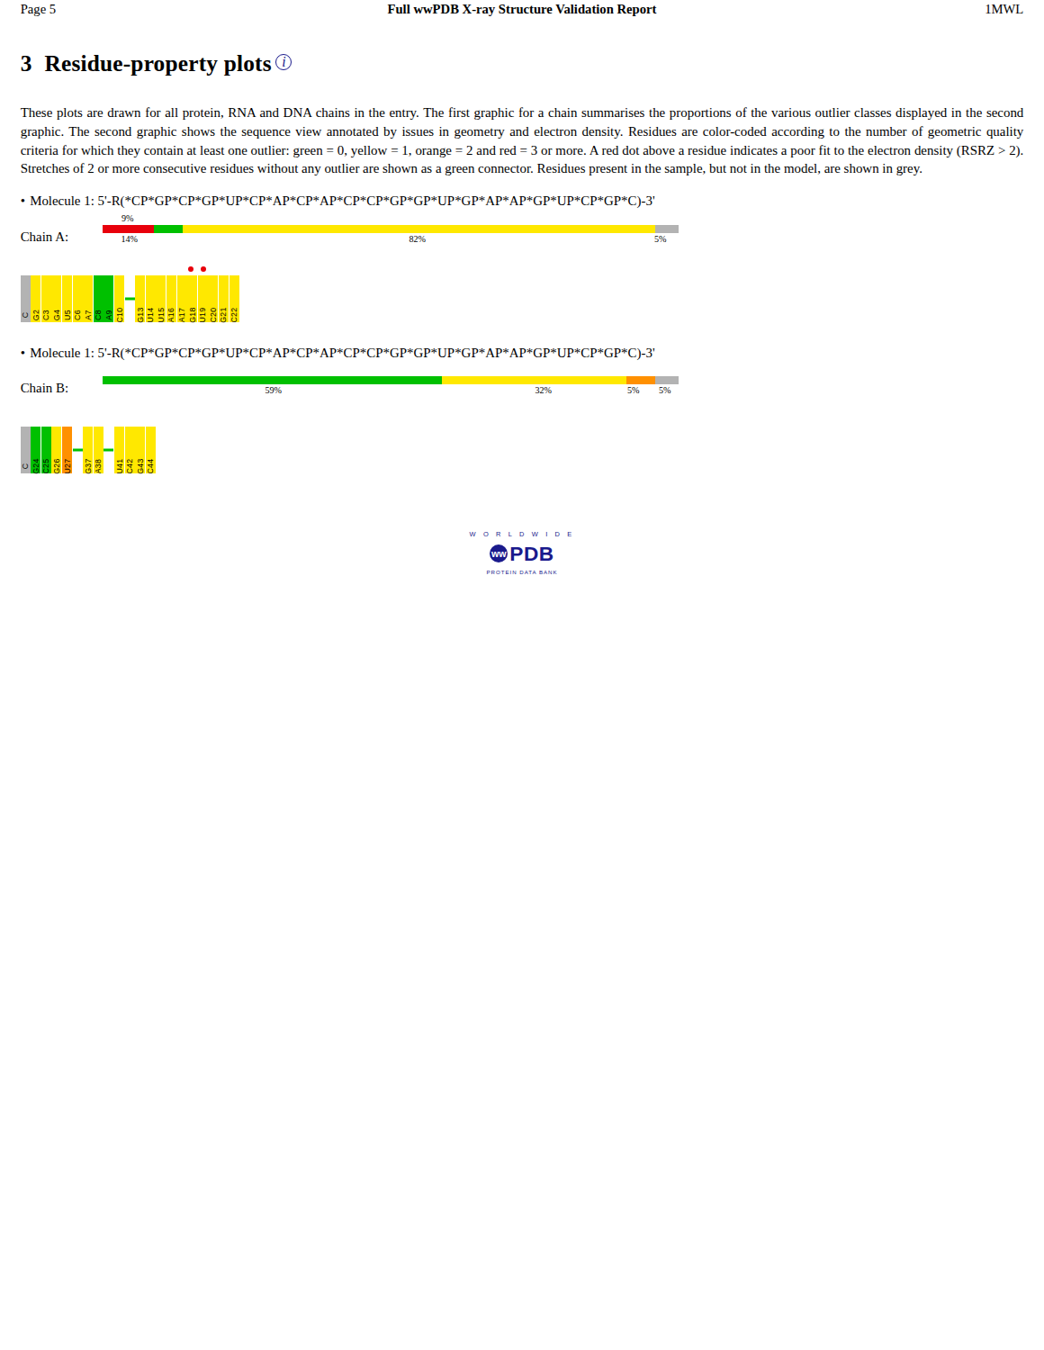Page 5
Full wwPDB X-ray Structure Validation Report
1MWL
3 Residue-property plotsi
These plots are drawn for all protein, RNA and DNA chains in the entry. The first graphic for a chain summarises the proportions of the various outlier classes displayed in the second graphic. The second graphic shows the sequence view annotated by issues in geometry and electron density. Residues are color-coded according to the number of geometric quality criteria for which they contain at least one outlier: green = 0, yellow = 1, orange = 2 and red = 3 or more. A red dot above a residue indicates a poor fit to the electron density (RSRZ > 2). Stretches of 2 or more consecutive residues without any outlier are shown as a green connector. Residues present in the sample, but not in the model, are shown in grey.
•Molecule 1: 5'-R(*CP*GP*CP*GP*UP*CP*AP*CP*AP*CP*CP*GP*GP*UP*GP*AP*AP*GP*UP*CP*GP*C)-3'
Chain A:
9%
14% 82% 5%
C
G2
C3
G4
U5
C6
A7
C8
A9
C10
G13
U14
U15
A16
A17
G18
U19
C20
G21
C22
•Molecule 1: 5'-R(*CP*GP*CP*GP*UP*CP*AP*CP*AP*CP*CP*GP*GP*UP*GP*AP*AP*GP*UP*CP*GP*C)-3'
Chain B:
59% 32% 5% 5%
C
G24
C25
G26
U27
G37
A38
U41
C42
G43
C44
W O R L D W I D E
ww
PDB
PROTEIN DATA BANK